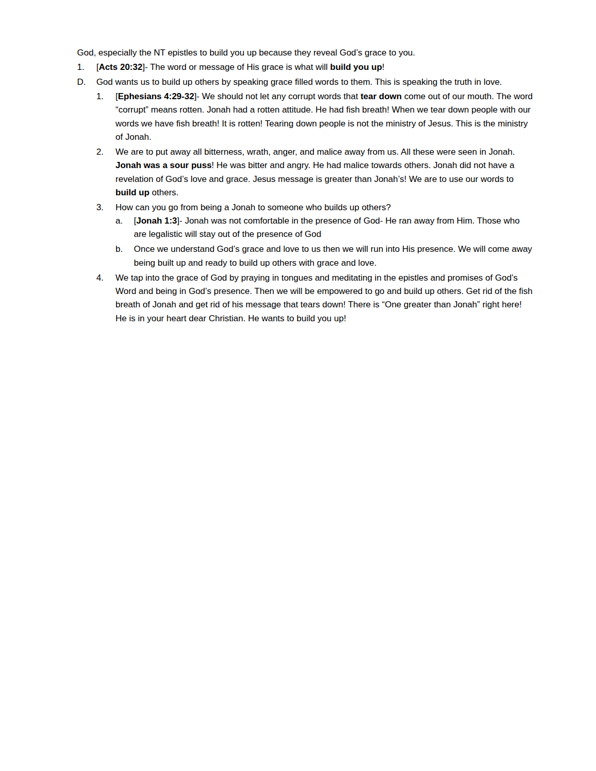God, especially the NT epistles to build you up because they reveal God’s grace to you.
1.[Acts 20:32]- The word or message of His grace is what will build you up!
D. God wants us to build up others by speaking grace filled words to them. This is speaking the truth in love.
1.[Ephesians 4:29-32]- We should not let any corrupt words that tear down come out of our mouth. The word “corrupt” means rotten. Jonah had a rotten attitude. He had fish breath! When we tear down people with our words we have fish breath! It is rotten! Tearing down people is not the ministry of Jesus. This is the ministry of Jonah.
2. We are to put away all bitterness, wrath, anger, and malice away from us. All these were seen in Jonah. Jonah was a sour puss! He was bitter and angry. He had malice towards others. Jonah did not have a revelation of God’s love and grace. Jesus message is greater than Jonah’s! We are to use our words to build up others.
3. How can you go from being a Jonah to someone who builds up others?
a.[Jonah 1:3]- Jonah was not comfortable in the presence of God- He ran away from Him. Those who are legalistic will stay out of the presence of God
b. Once we understand God’s grace and love to us then we will run into His presence. We will come away being built up and ready to build up others with grace and love.
4. We tap into the grace of God by praying in tongues and meditating in the epistles and promises of God’s Word and being in God’s presence. Then we will be empowered to go and build up others. Get rid of the fish breath of Jonah and get rid of his message that tears down! There is “One greater than Jonah” right here! He is in your heart dear Christian. He wants to build you up!